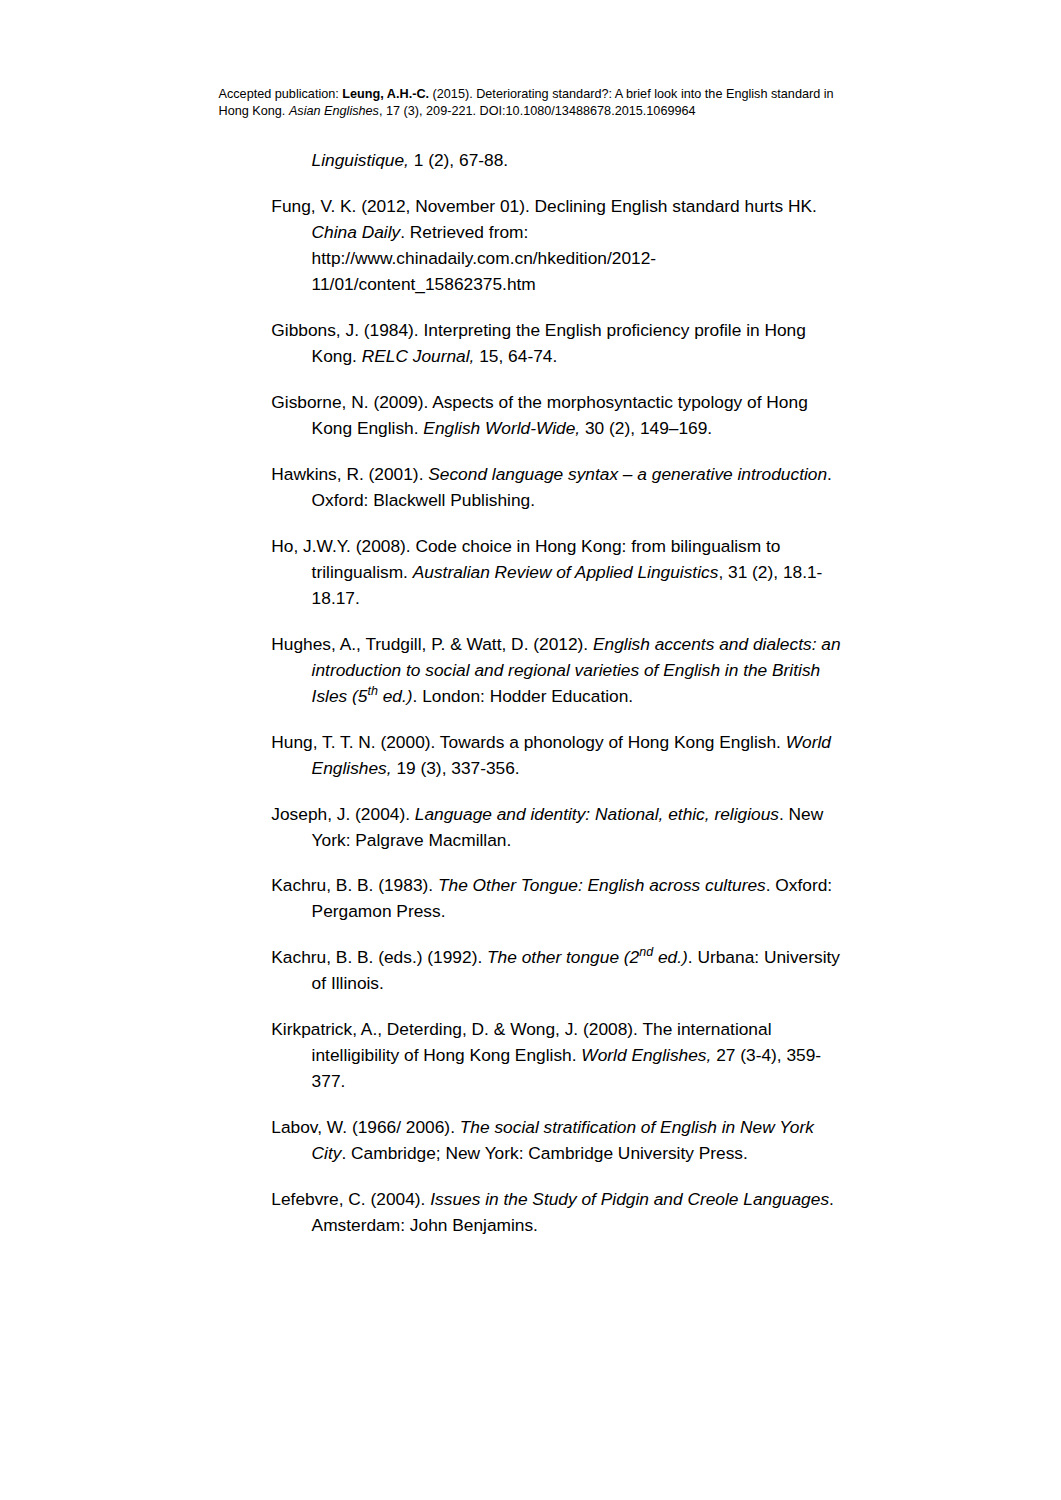Accepted publication: Leung, A.H.-C. (2015). Deteriorating standard?: A brief look into the English standard in Hong Kong. Asian Englishes, 17 (3), 209-221. DOI:10.1080/13488678.2015.1069964
Linguistique, 1 (2), 67-88.
Fung, V. K. (2012, November 01). Declining English standard hurts HK. China Daily. Retrieved from: http://www.chinadaily.com.cn/hkedition/2012-11/01/content_15862375.htm
Gibbons, J. (1984). Interpreting the English proficiency profile in Hong Kong. RELC Journal, 15, 64-74.
Gisborne, N. (2009). Aspects of the morphosyntactic typology of Hong Kong English. English World-Wide, 30 (2), 149–169.
Hawkins, R. (2001). Second language syntax – a generative introduction. Oxford: Blackwell Publishing.
Ho, J.W.Y. (2008). Code choice in Hong Kong: from bilingualism to trilingualism. Australian Review of Applied Linguistics, 31 (2), 18.1-18.17.
Hughes, A., Trudgill, P. & Watt, D. (2012). English accents and dialects: an introduction to social and regional varieties of English in the British Isles (5th ed.). London: Hodder Education.
Hung, T. T. N. (2000). Towards a phonology of Hong Kong English. World Englishes, 19 (3), 337-356.
Joseph, J. (2004). Language and identity: National, ethic, religious. New York: Palgrave Macmillan.
Kachru, B. B. (1983). The Other Tongue: English across cultures. Oxford: Pergamon Press.
Kachru, B. B. (eds.) (1992). The other tongue (2nd ed.). Urbana: University of Illinois.
Kirkpatrick, A., Deterding, D. & Wong, J. (2008). The international intelligibility of Hong Kong English. World Englishes, 27 (3-4), 359-377.
Labov, W. (1966/ 2006). The social stratification of English in New York City. Cambridge; New York: Cambridge University Press.
Lefebvre, C. (2004). Issues in the Study of Pidgin and Creole Languages. Amsterdam: John Benjamins.